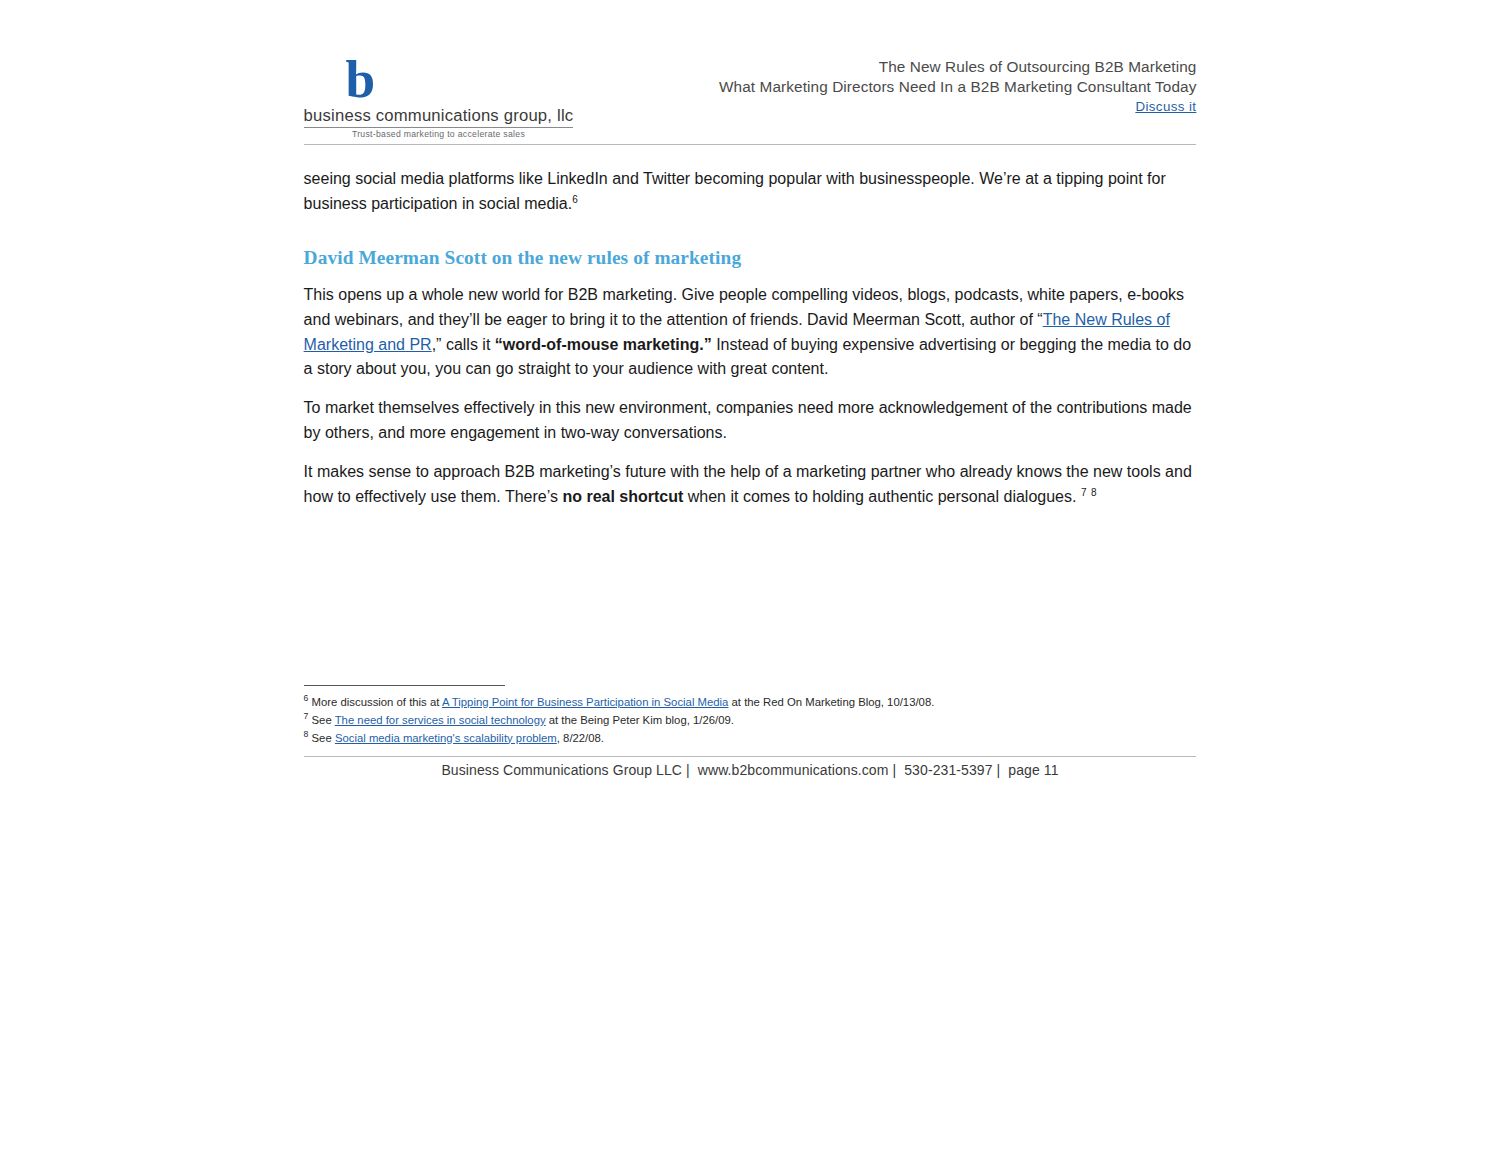b
business communications group, llc
Trust-based marketing to accelerate sales
The New Rules of Outsourcing B2B Marketing
What Marketing Directors Need In a B2B Marketing Consultant Today
Discuss it
seeing social media platforms like LinkedIn and Twitter becoming popular with businesspeople. We’re at a tipping point for business participation in social media.6
David Meerman Scott on the new rules of marketing
This opens up a whole new world for B2B marketing. Give people compelling videos, blogs, podcasts, white papers, e-books and webinars, and they’ll be eager to bring it to the attention of friends. David Meerman Scott, author of “The New Rules of Marketing and PR,” calls it “word-of-mouse marketing.” Instead of buying expensive advertising or begging the media to do a story about you, you can go straight to your audience with great content.
To market themselves effectively in this new environment, companies need more acknowledgement of the contributions made by others, and more engagement in two-way conversations.
It makes sense to approach B2B marketing’s future with the help of a marketing partner who already knows the new tools and how to effectively use them. There’s no real shortcut when it comes to holding authentic personal dialogues. 7 8
6 More discussion of this at A Tipping Point for Business Participation in Social Media at the Red On Marketing Blog, 10/13/08.
7 See The need for services in social technology at the Being Peter Kim blog, 1/26/09.
8 See Social media marketing's scalability problem, 8/22/08.
Business Communications Group LLC | www.b2bcommunications.com | 530-231-5397 | page 11